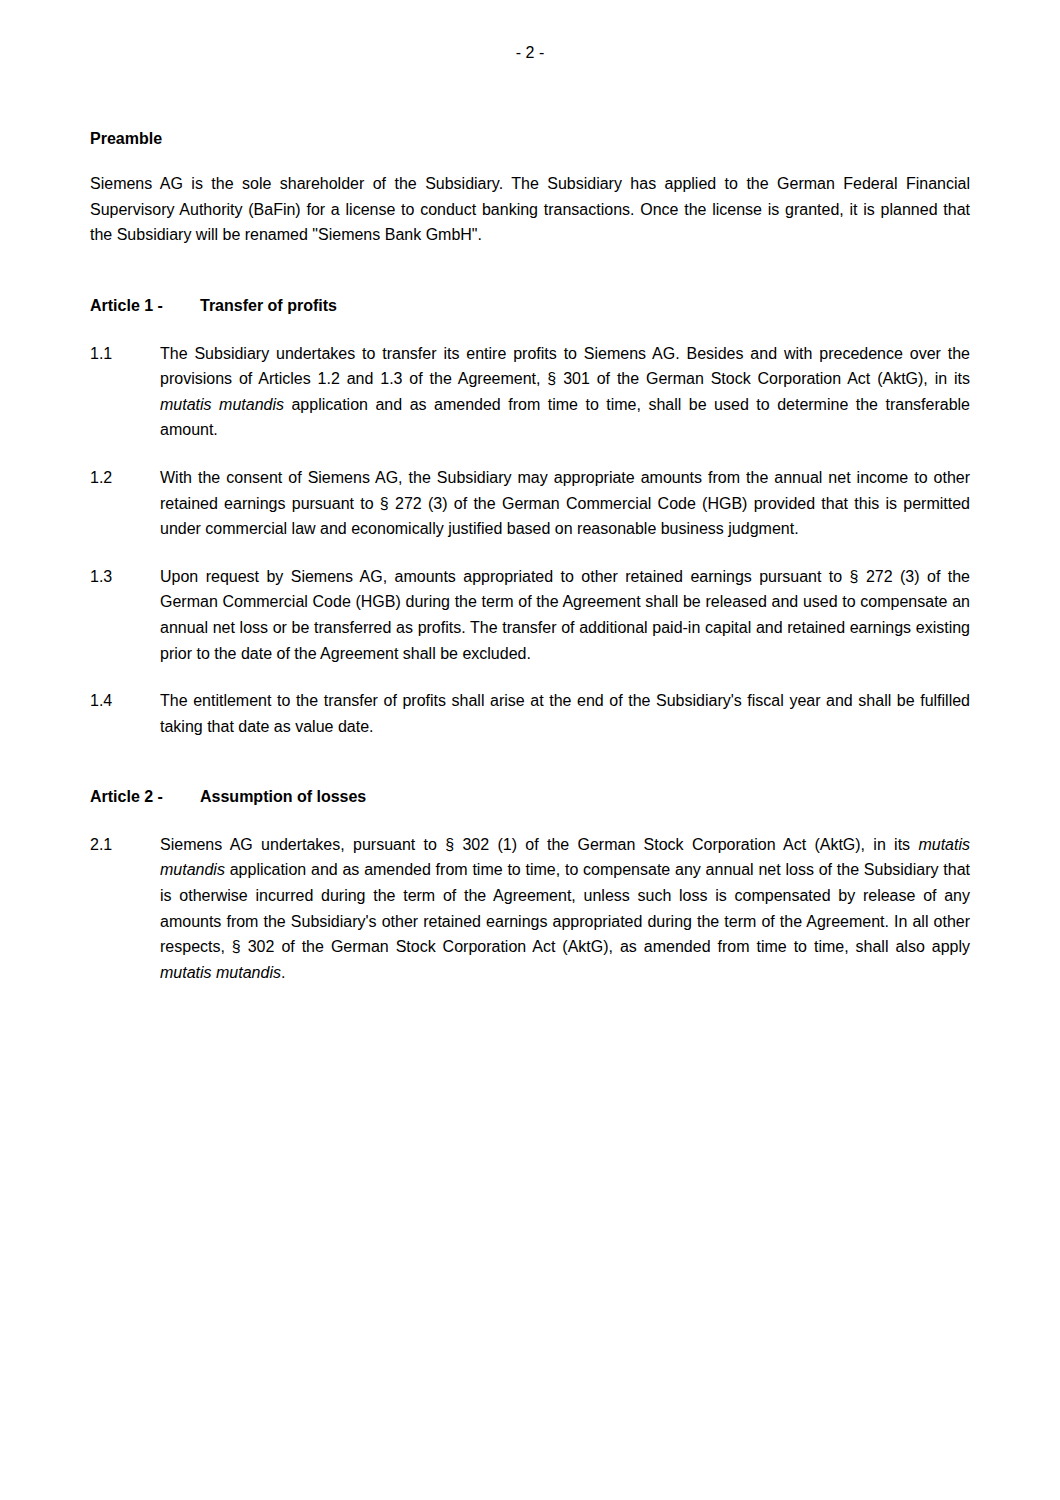- 2 -
Preamble
Siemens AG is the sole shareholder of the Subsidiary. The Subsidiary has applied to the German Federal Financial Supervisory Authority (BaFin) for a license to conduct banking transactions. Once the license is granted, it is planned that the Subsidiary will be renamed "Siemens Bank GmbH".
Article 1 - Transfer of profits
1.1 The Subsidiary undertakes to transfer its entire profits to Siemens AG. Besides and with precedence over the provisions of Articles 1.2 and 1.3 of the Agreement, § 301 of the German Stock Corporation Act (AktG), in its mutatis mutandis application and as amended from time to time, shall be used to determine the transferable amount.
1.2 With the consent of Siemens AG, the Subsidiary may appropriate amounts from the annual net income to other retained earnings pursuant to § 272 (3) of the German Commercial Code (HGB) provided that this is permitted under commercial law and economically justified based on reasonable business judgment.
1.3 Upon request by Siemens AG, amounts appropriated to other retained earnings pursuant to § 272 (3) of the German Commercial Code (HGB) during the term of the Agreement shall be released and used to compensate an annual net loss or be transferred as profits. The transfer of additional paid-in capital and retained earnings existing prior to the date of the Agreement shall be excluded.
1.4 The entitlement to the transfer of profits shall arise at the end of the Subsidiary's fiscal year and shall be fulfilled taking that date as value date.
Article 2 - Assumption of losses
2.1 Siemens AG undertakes, pursuant to § 302 (1) of the German Stock Corporation Act (AktG), in its mutatis mutandis application and as amended from time to time, to compensate any annual net loss of the Subsidiary that is otherwise incurred during the term of the Agreement, unless such loss is compensated by release of any amounts from the Subsidiary's other retained earnings appropriated during the term of the Agreement. In all other respects, § 302 of the German Stock Corporation Act (AktG), as amended from time to time, shall also apply mutatis mutandis.